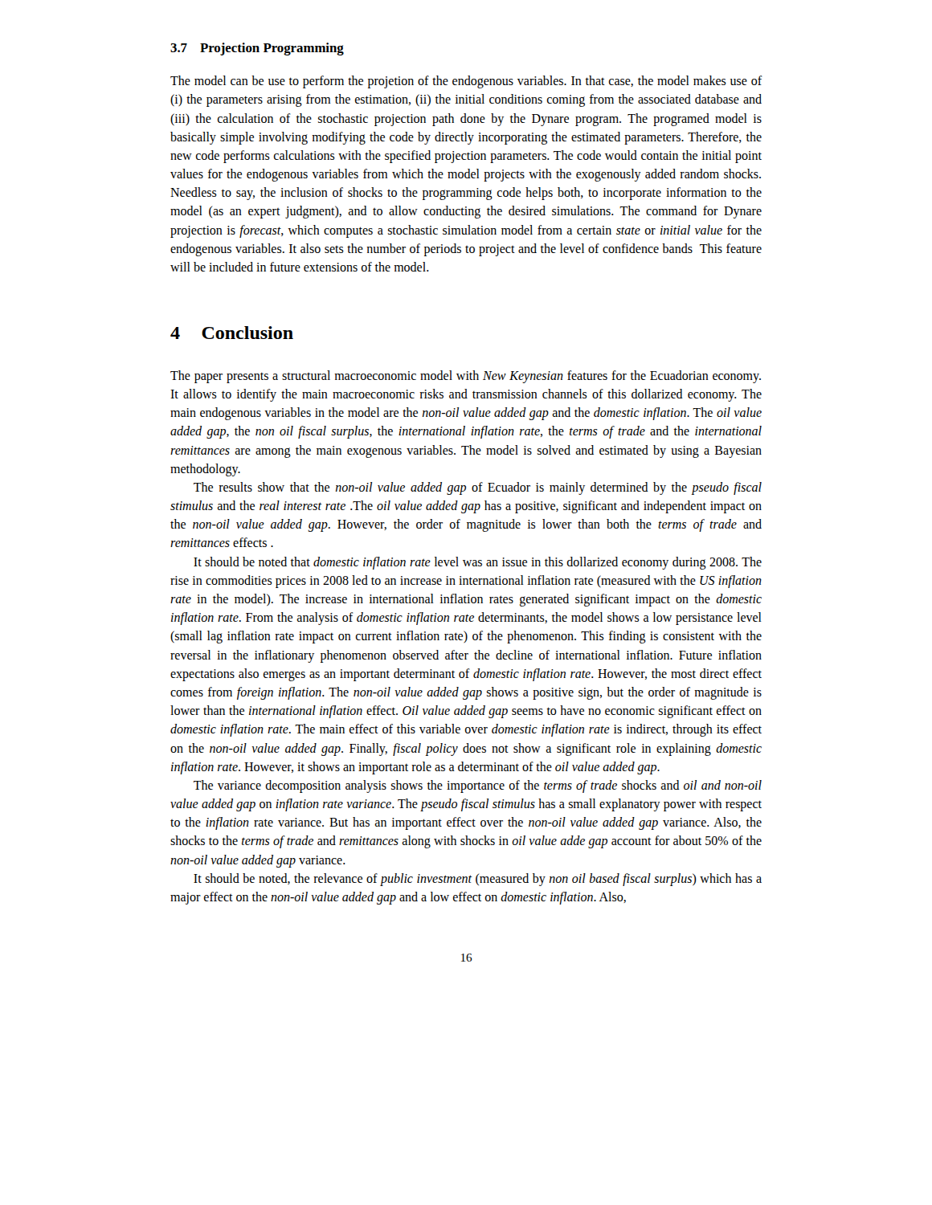3.7 Projection Programming
The model can be use to perform the projetion of the endogenous variables. In that case, the model makes use of (i) the parameters arising from the estimation, (ii) the initial conditions coming from the associated database and (iii) the calculation of the stochastic projection path done by the Dynare program. The programed model is basically simple involving modifying the code by directly incorporating the estimated parameters. Therefore, the new code performs calculations with the specified projection parameters. The code would contain the initial point values for the endogenous variables from which the model projects with the exogenously added random shocks. Needless to say, the inclusion of shocks to the programming code helps both, to incorporate information to the model (as an expert judgment), and to allow conducting the desired simulations. The command for Dynare projection is forecast, which computes a stochastic simulation model from a certain state or initial value for the endogenous variables. It also sets the number of periods to project and the level of confidence bands This feature will be included in future extensions of the model.
4 Conclusion
The paper presents a structural macroeconomic model with New Keynesian features for the Ecuadorian economy. It allows to identify the main macroeconomic risks and transmission channels of this dollarized economy. The main endogenous variables in the model are the non-oil value added gap and the domestic inflation. The oil value added gap, the non oil fiscal surplus, the international inflation rate, the terms of trade and the international remittances are among the main exogenous variables. The model is solved and estimated by using a Bayesian methodology.
The results show that the non-oil value added gap of Ecuador is mainly determined by the pseudo fiscal stimulus and the real interest rate .The oil value added gap has a positive, significant and independent impact on the non-oil value added gap. However, the order of magnitude is lower than both the terms of trade and remittances effects .
It should be noted that domestic inflation rate level was an issue in this dollarized economy during 2008. The rise in commodities prices in 2008 led to an increase in international inflation rate (measured with the US inflation rate in the model). The increase in international inflation rates generated significant impact on the domestic inflation rate. From the analysis of domestic inflation rate determinants, the model shows a low persistance level (small lag inflation rate impact on current inflation rate) of the phenomenon. This finding is consistent with the reversal in the inflationary phenomenon observed after the decline of international inflation. Future inflation expectations also emerges as an important determinant of domestic inflation rate. However, the most direct effect comes from foreign inflation. The non-oil value added gap shows a positive sign, but the order of magnitude is lower than the international inflation effect. Oil value added gap seems to have no economic significant effect on domestic inflation rate. The main effect of this variable over domestic inflation rate is indirect, through its effect on the non-oil value added gap. Finally, fiscal policy does not show a significant role in explaining domestic inflation rate. However, it shows an important role as a determinant of the oil value added gap.
The variance decomposition analysis shows the importance of the terms of trade shocks and oil and non-oil value added gap on inflation rate variance. The pseudo fiscal stimulus has a small explanatory power with respect to the inflation rate variance. But has an important effect over the non-oil value added gap variance. Also, the shocks to the terms of trade and remittances along with shocks in oil value adde gap account for about 50% of the non-oil value added gap variance.
It should be noted, the relevance of public investment (measured by non oil based fiscal surplus) which has a major effect on the non-oil value added gap and a low effect on domestic inflation. Also,
16